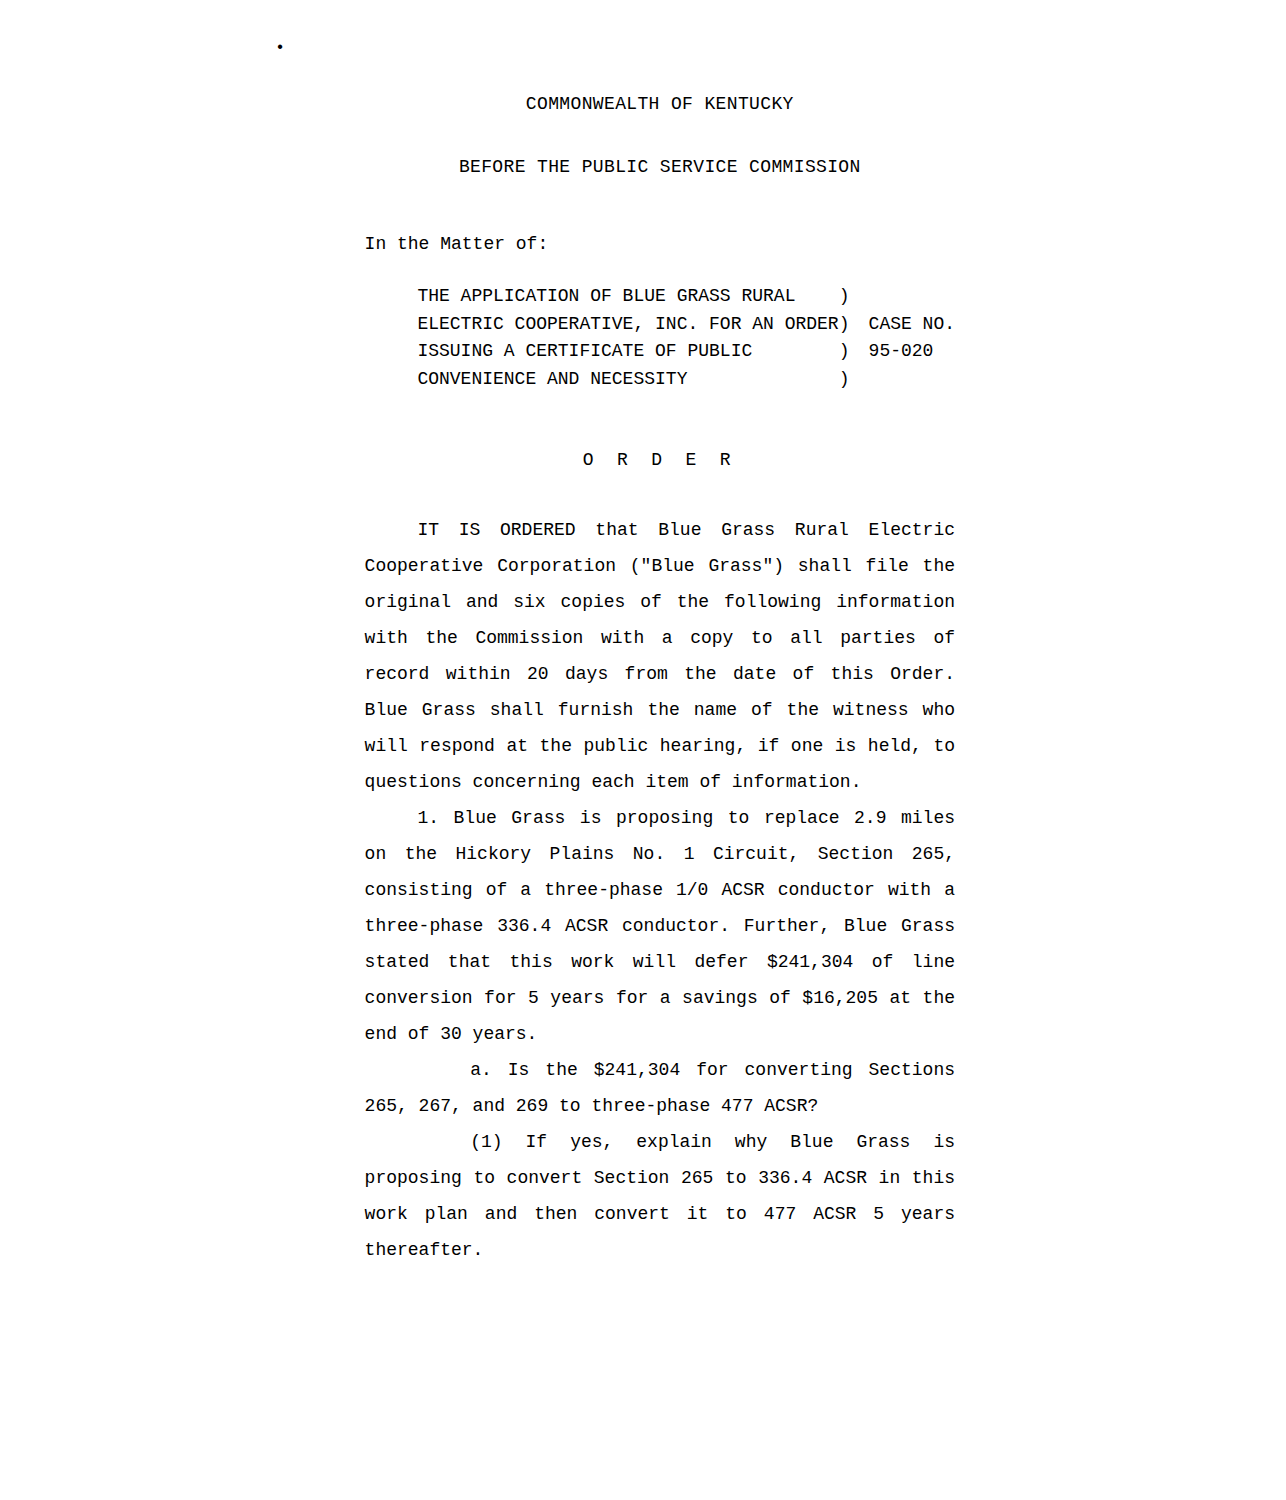•
COMMONWEALTH OF KENTUCKY
BEFORE THE PUBLIC SERVICE COMMISSION
In the Matter of:
| THE APPLICATION OF BLUE GRASS RURAL | ) | |
| ELECTRIC COOPERATIVE, INC. FOR AN ORDER | ) | CASE NO. |
| ISSUING A CERTIFICATE OF PUBLIC | ) | 95-020 |
| CONVENIENCE AND NECESSITY | ) | |
O R D E R
IT IS ORDERED that Blue Grass Rural Electric Cooperative Corporation ("Blue Grass") shall file the original and six copies of the following information with the Commission with a copy to all parties of record within 20 days from the date of this Order. Blue Grass shall furnish the name of the witness who will respond at the public hearing, if one is held, to questions concerning each item of information.
1. Blue Grass is proposing to replace 2.9 miles on the Hickory Plains No. 1 Circuit, Section 265, consisting of a three-phase 1/0 ACSR conductor with a three-phase 336.4 ACSR conductor. Further, Blue Grass stated that this work will defer $241,304 of line conversion for 5 years for a savings of $16,205 at the end of 30 years.
a. Is the $241,304 for converting Sections 265, 267, and 269 to three-phase 477 ACSR?
(1) If yes, explain why Blue Grass is proposing to convert Section 265 to 336.4 ACSR in this work plan and then convert it to 477 ACSR 5 years thereafter.